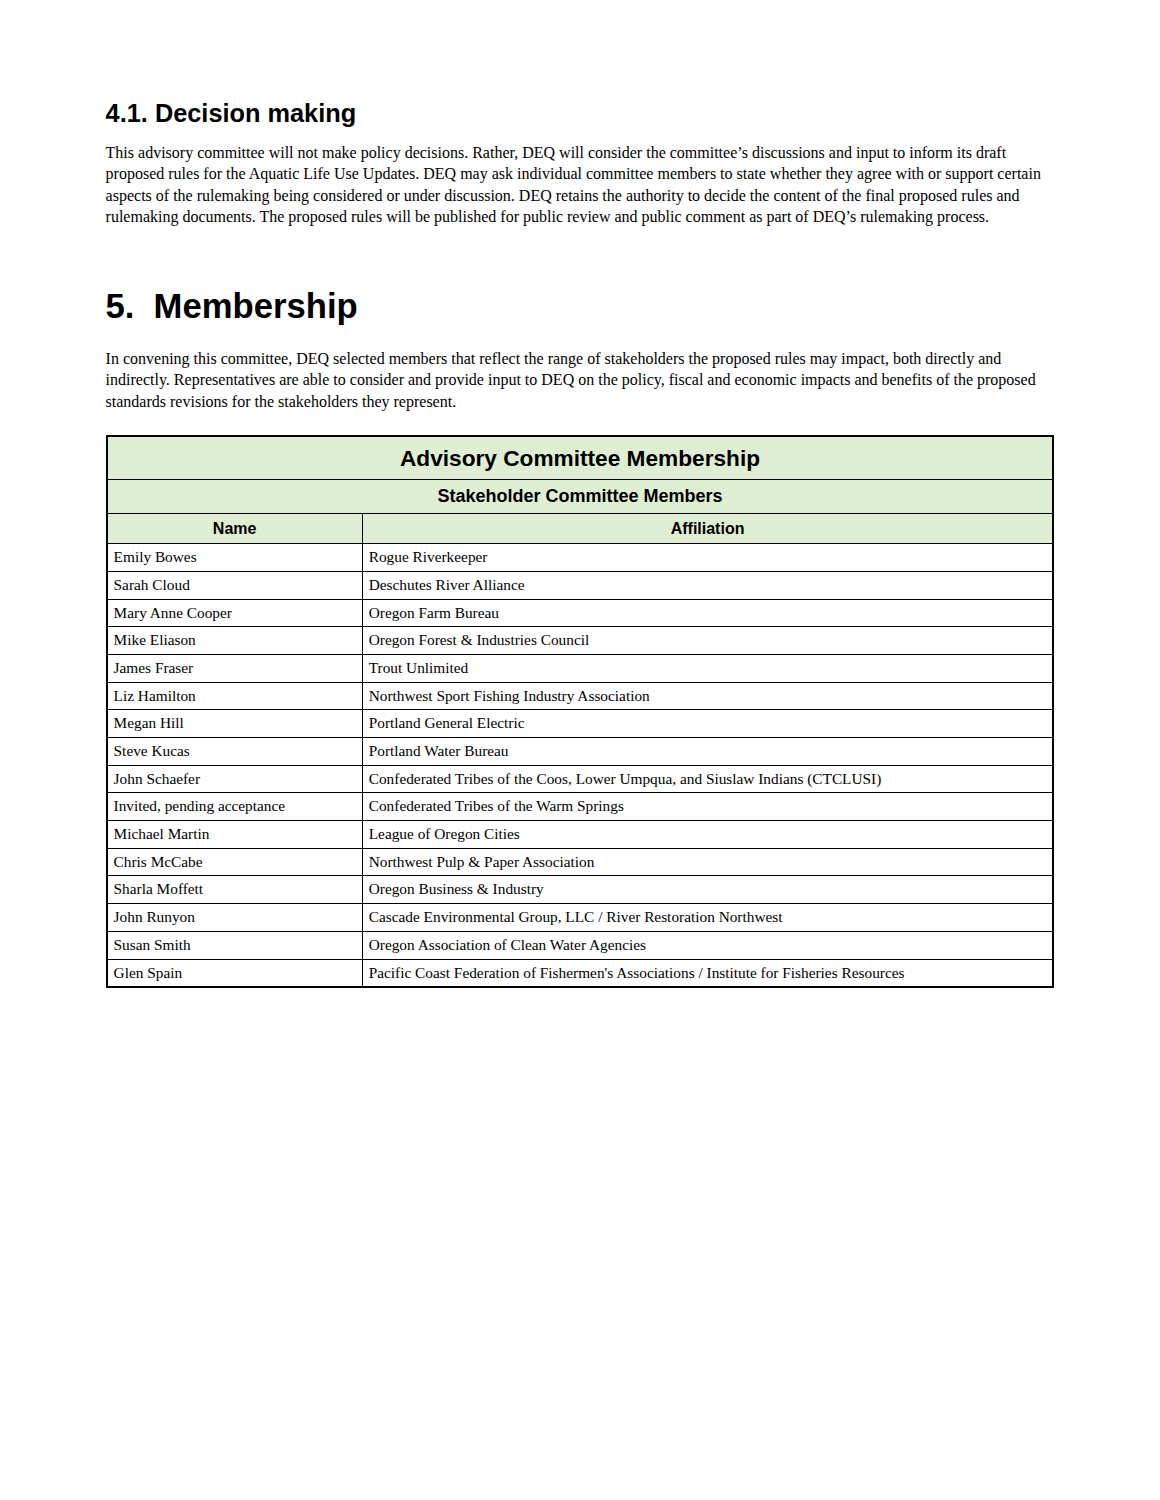4.1. Decision making
This advisory committee will not make policy decisions. Rather, DEQ will consider the committee’s discussions and input to inform its draft proposed rules for the Aquatic Life Use Updates. DEQ may ask individual committee members to state whether they agree with or support certain aspects of the rulemaking being considered or under discussion. DEQ retains the authority to decide the content of the final proposed rules and rulemaking documents. The proposed rules will be published for public review and public comment as part of DEQ’s rulemaking process.
5. Membership
In convening this committee, DEQ selected members that reflect the range of stakeholders the proposed rules may impact, both directly and indirectly. Representatives are able to consider and provide input to DEQ on the policy, fiscal and economic impacts and benefits of the proposed standards revisions for the stakeholders they represent.
| Advisory Committee Membership |
| --- |
| Stakeholder Committee Members |
| Name | Affiliation |
| Emily Bowes | Rogue Riverkeeper |
| Sarah Cloud | Deschutes River Alliance |
| Mary Anne Cooper | Oregon Farm Bureau |
| Mike Eliason | Oregon Forest & Industries Council |
| James Fraser | Trout Unlimited |
| Liz Hamilton | Northwest Sport Fishing Industry Association |
| Megan Hill | Portland General Electric |
| Steve Kucas | Portland Water Bureau |
| John Schaefer | Confederated Tribes of the Coos, Lower Umpqua, and Siuslaw Indians (CTCLUSI) |
| Invited, pending acceptance | Confederated Tribes of the Warm Springs |
| Michael Martin | League of Oregon Cities |
| Chris McCabe | Northwest Pulp & Paper Association |
| Sharla Moffett | Oregon Business & Industry |
| John Runyon | Cascade Environmental Group, LLC / River Restoration Northwest |
| Susan Smith | Oregon Association of Clean Water Agencies |
| Glen Spain | Pacific Coast Federation of Fishermen's Associations / Institute for Fisheries Resources |